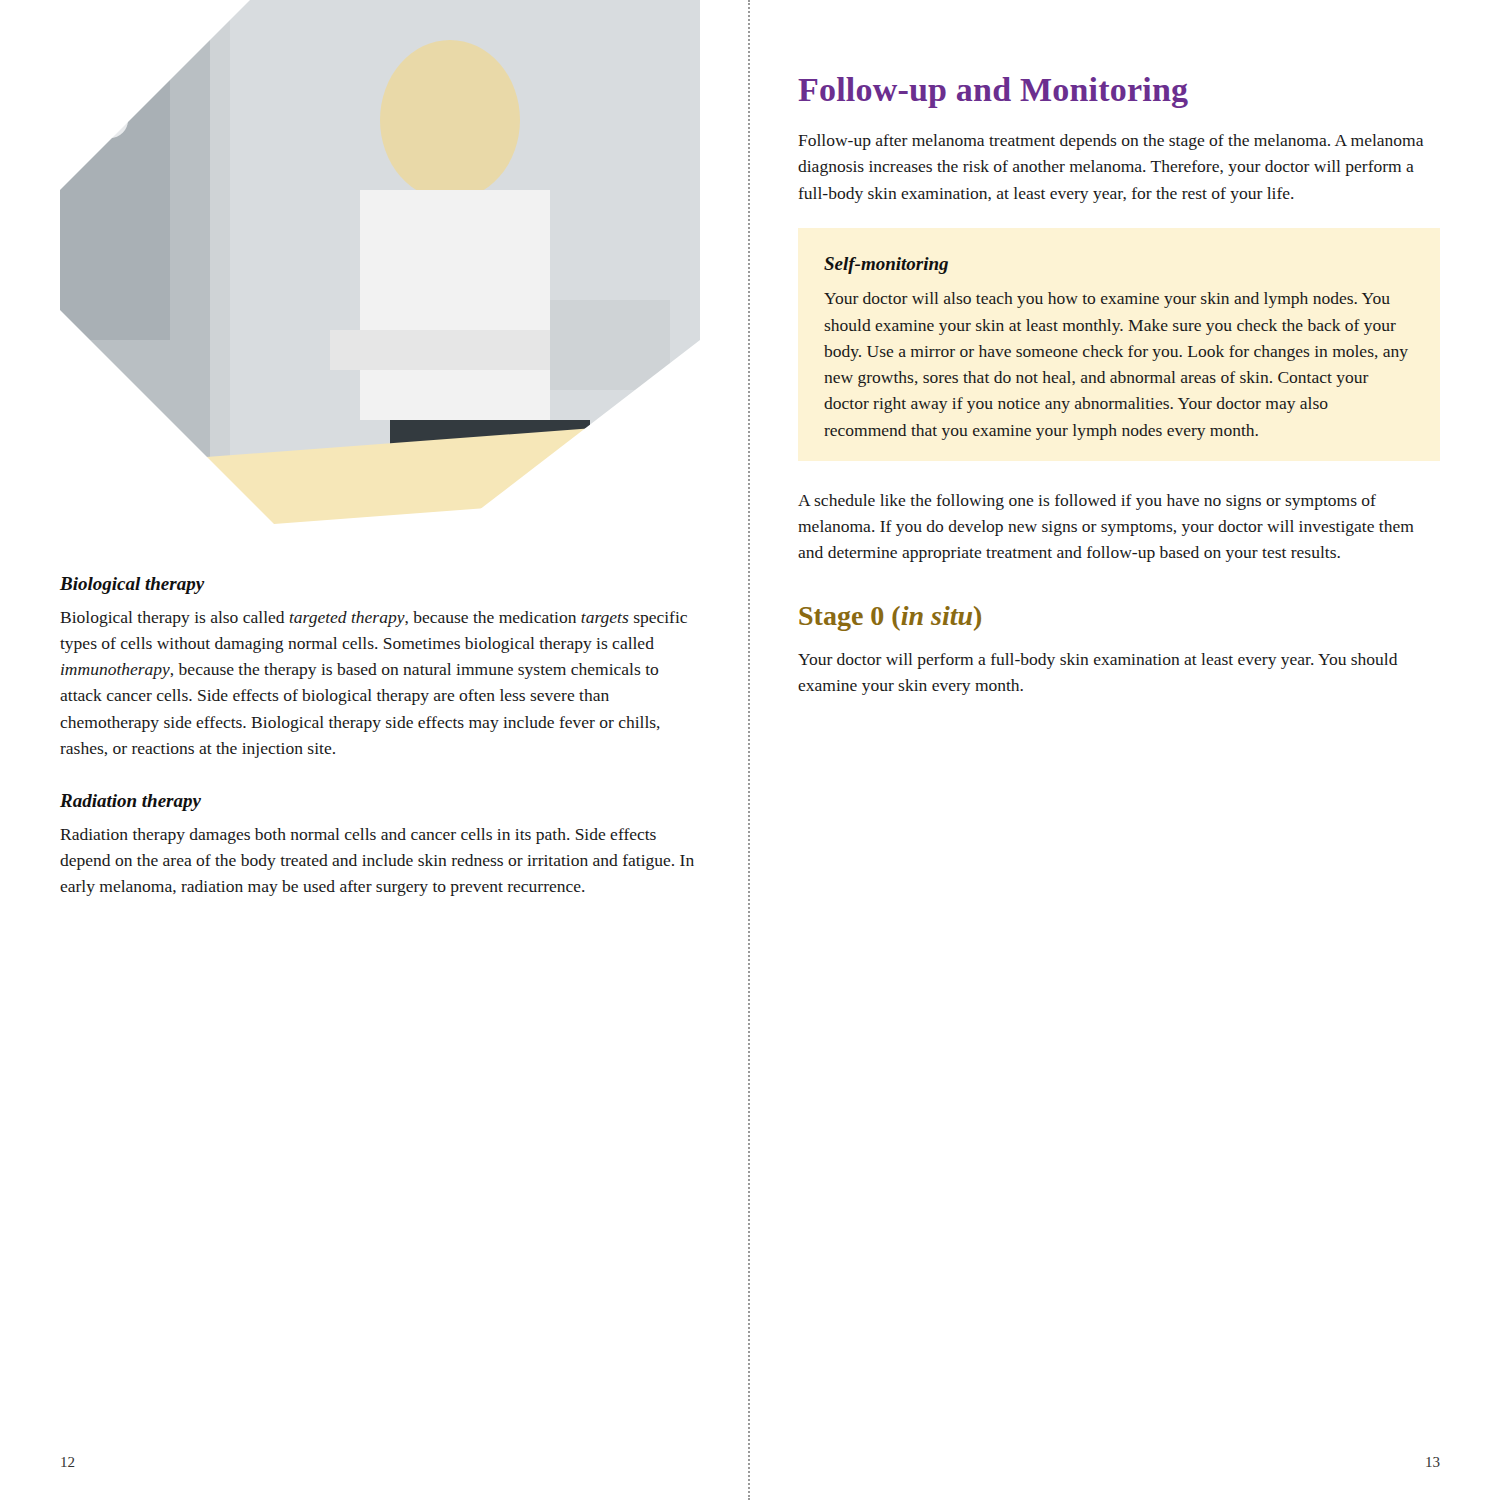Biological therapy
Biological therapy is also called targeted therapy, because the medication targets specific types of cells without damaging normal cells. Sometimes biological therapy is called immunotherapy, because the therapy is based on natural immune system chemicals to attack cancer cells. Side effects of biological therapy are often less severe than chemotherapy side effects. Biological therapy side effects may include fever or chills, rashes, or reactions at the injection site.
Radiation therapy
Radiation therapy damages both normal cells and cancer cells in its path. Side effects depend on the area of the body treated and include skin redness or irritation and fatigue. In early melanoma, radiation may be used after surgery to prevent recurrence.
12
Follow-up and Monitoring
Follow-up after melanoma treatment depends on the stage of the melanoma. A melanoma diagnosis increases the risk of another melanoma. Therefore, your doctor will perform a full-body skin examination, at least every year, for the rest of your life.
Self-monitoring
Your doctor will also teach you how to examine your skin and lymph nodes. You should examine your skin at least monthly. Make sure you check the back of your body. Use a mirror or have someone check for you. Look for changes in moles, any new growths, sores that do not heal, and abnormal areas of skin. Contact your doctor right away if you notice any abnormalities. Your doctor may also recommend that you examine your lymph nodes every month.
A schedule like the following one is followed if you have no signs or symptoms of melanoma. If you do develop new signs or symptoms, your doctor will investigate them and determine appropriate treatment and follow-up based on your test results.
Stage 0 (in situ)
Your doctor will perform a full-body skin examination at least every year. You should examine your skin every month.
13